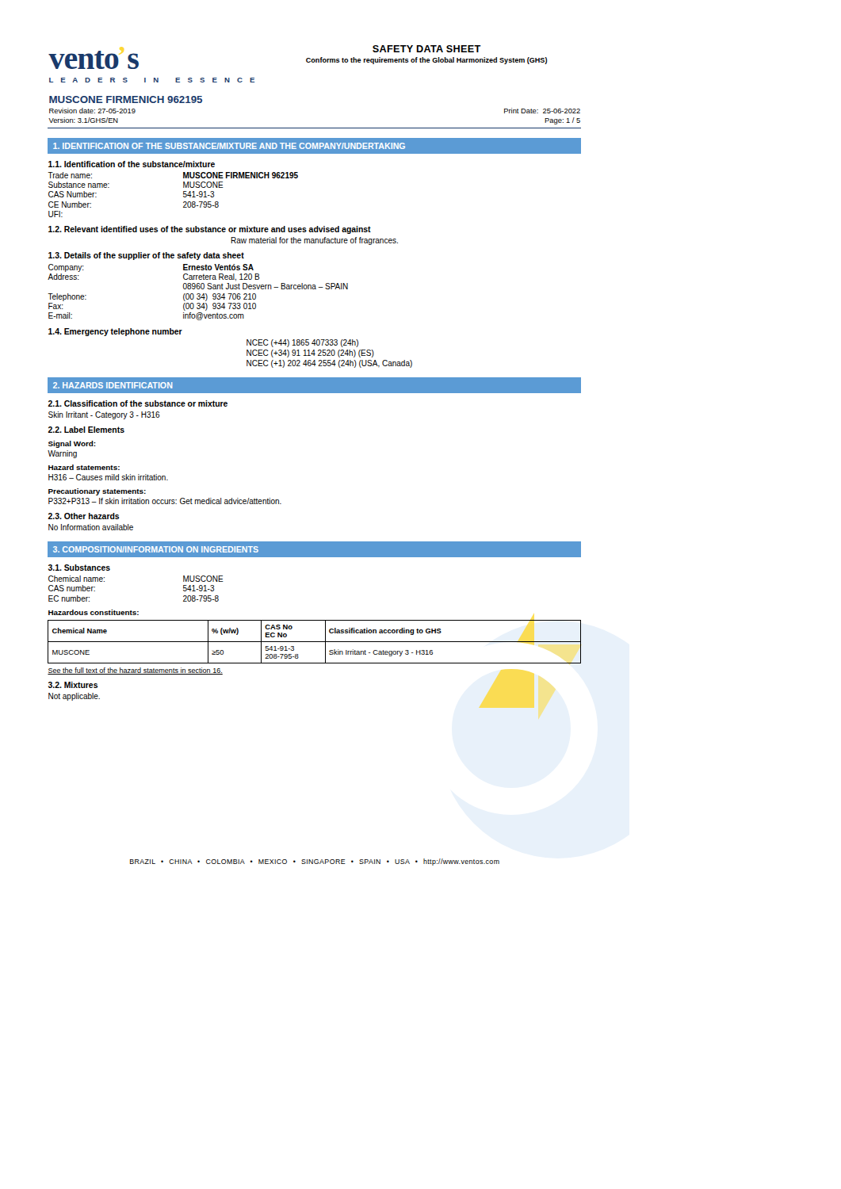| vento ’ s L E A D E R S I N E S S E N C E | SAFETY DATA SHEET Conforms to the requirements of the Global Harmonized System (GHS) |
| MUSCONE FIRMENICH 962195 | |
| Revision date: 27-05-2019 | Print Date: 25-06-2022 |
| Version: 3.1/GHS/EN | Page: 1 / 5 |
1. IDENTIFICATION OF THE SUBSTANCE/MIXTURE AND THE COMPANY/UNDERTAKING
1.1. Identification of the substance/mixture
| Trade name: | MUSCONE FIRMENICH 962195 |
| Substance name: | MUSCONE |
| CAS Number: | 541-91-3 |
| CE Number: | 208-795-8 |
| UFI: | |
1.2. Relevant identified uses of the substance or mixture and uses advised against
Raw material for the manufacture of fragrances.
1.3. Details of the supplier of the safety data sheet
| Company: | Ernesto Ventós SA |
| Address: | Carretera Real, 120 B |
| | 08960 Sant Just Desvern – Barcelona – SPAIN |
| Telephone: | (00 34) 934 706 210 |
| Fax: | (00 34) 934 733 010 |
| E-mail: | info@ventos.com |
1.4. Emergency telephone number
NCEC (+44) 1865 407333 (24h)
NCEC (+34) 91 114 2520 (24h) (ES)
NCEC (+1) 202 464 2554 (24h) (USA, Canada)
2. HAZARDS IDENTIFICATION
2.1. Classification of the substance or mixture
Skin Irritant - Category 3 - H316
2.2. Label Elements
Signal Word:
Warning
Hazard statements:
H316 – Causes mild skin irritation.
Precautionary statements:
P332+P313 – If skin irritation occurs: Get medical advice/attention.
2.3. Other hazards
No Information available
3. COMPOSITION/INFORMATION ON INGREDIENTS
3.1. Substances
| Chemical name: | MUSCONE |
| CAS number: | 541-91-3 |
| EC number: | 208-795-8 |
Hazardous constituents:
| Chemical Name | % (w/w) | CAS No EC No | Classification according to GHS |
| --- | --- | --- | --- |
| MUSCONE | ≥50 | 541-91-3 208-795-8 | Skin Irritant - Category 3 - H316 |
See the full text of the hazard statements in section 16.
3.2. Mixtures
Not applicable.
BRAZIL • CHINA • COLOMBIA • MEXICO • SINGAPORE • SPAIN • USA • http://www.ventos.com